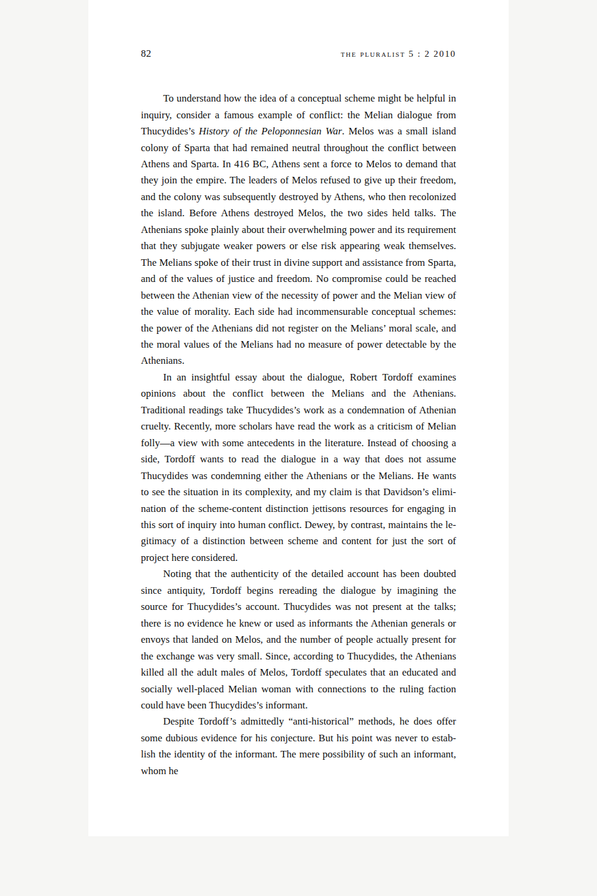82 The Pluralist 5 : 2 2010
To understand how the idea of a conceptual scheme might be helpful in inquiry, consider a famous example of conflict: the Melian dialogue from Thucydides’s History of the Peloponnesian War. Melos was a small island colony of Sparta that had remained neutral throughout the conflict between Athens and Sparta. In 416 BC, Athens sent a force to Melos to demand that they join the empire. The leaders of Melos refused to give up their freedom, and the colony was subsequently destroyed by Athens, who then recolonized the island. Before Athens destroyed Melos, the two sides held talks. The Athenians spoke plainly about their overwhelming power and its requirement that they subjugate weaker powers or else risk appearing weak themselves. The Melians spoke of their trust in divine support and assistance from Sparta, and of the values of justice and freedom. No compromise could be reached between the Athenian view of the necessity of power and the Melian view of the value of morality. Each side had incommensurable conceptual schemes: the power of the Athenians did not register on the Melians’ moral scale, and the moral values of the Melians had no measure of power detectable by the Athenians.
In an insightful essay about the dialogue, Robert Tordoff examines opinions about the conflict between the Melians and the Athenians. Traditional readings take Thucydides’s work as a condemnation of Athenian cruelty. Recently, more scholars have read the work as a criticism of Melian folly—a view with some antecedents in the literature. Instead of choosing a side, Tordoff wants to read the dialogue in a way that does not assume Thucydides was condemning either the Athenians or the Melians. He wants to see the situation in its complexity, and my claim is that Davidson’s elimination of the scheme-content distinction jettisons resources for engaging in this sort of inquiry into human conflict. Dewey, by contrast, maintains the legitimacy of a distinction between scheme and content for just the sort of project here considered.
Noting that the authenticity of the detailed account has been doubted since antiquity, Tordoff begins rereading the dialogue by imagining the source for Thucydides’s account. Thucydides was not present at the talks; there is no evidence he knew or used as informants the Athenian generals or envoys that landed on Melos, and the number of people actually present for the exchange was very small. Since, according to Thucydides, the Athenians killed all the adult males of Melos, Tordoff speculates that an educated and socially well-placed Melian woman with connections to the ruling faction could have been Thucydides’s informant.
Despite Tordoff’s admittedly “anti-historical” methods, he does offer some dubious evidence for his conjecture. But his point was never to establish the identity of the informant. The mere possibility of such an informant, whom he